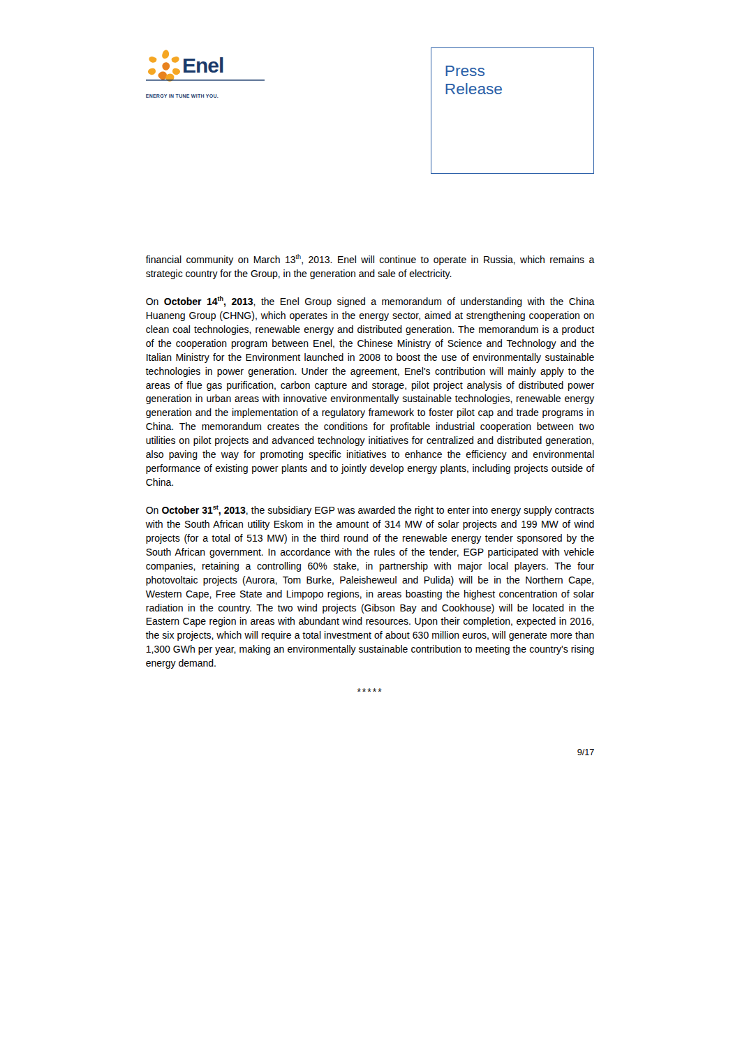Enel
ENERGY IN TUNE WITH YOU.
Press
Release
financial community on March 13th, 2013. Enel will continue to operate in Russia, which remains a strategic country for the Group, in the generation and sale of electricity.
On October 14th, 2013, the Enel Group signed a memorandum of understanding with the China Huaneng Group (CHNG), which operates in the energy sector, aimed at strengthening cooperation on clean coal technologies, renewable energy and distributed generation. The memorandum is a product of the cooperation program between Enel, the Chinese Ministry of Science and Technology and the Italian Ministry for the Environment launched in 2008 to boost the use of environmentally sustainable technologies in power generation. Under the agreement, Enel's contribution will mainly apply to the areas of flue gas purification, carbon capture and storage, pilot project analysis of distributed power generation in urban areas with innovative environmentally sustainable technologies, renewable energy generation and the implementation of a regulatory framework to foster pilot cap and trade programs in China. The memorandum creates the conditions for profitable industrial cooperation between two utilities on pilot projects and advanced technology initiatives for centralized and distributed generation, also paving the way for promoting specific initiatives to enhance the efficiency and environmental performance of existing power plants and to jointly develop energy plants, including projects outside of China.
On October 31st, 2013, the subsidiary EGP was awarded the right to enter into energy supply contracts with the South African utility Eskom in the amount of 314 MW of solar projects and 199 MW of wind projects (for a total of 513 MW) in the third round of the renewable energy tender sponsored by the South African government. In accordance with the rules of the tender, EGP participated with vehicle companies, retaining a controlling 60% stake, in partnership with major local players. The four photovoltaic projects (Aurora, Tom Burke, Paleisheweul and Pulida) will be in the Northern Cape, Western Cape, Free State and Limpopo regions, in areas boasting the highest concentration of solar radiation in the country. The two wind projects (Gibson Bay and Cookhouse) will be located in the Eastern Cape region in areas with abundant wind resources. Upon their completion, expected in 2016, the six projects, which will require a total investment of about 630 million euros, will generate more than 1,300 GWh per year, making an environmentally sustainable contribution to meeting the country's rising energy demand.
*****
9/17